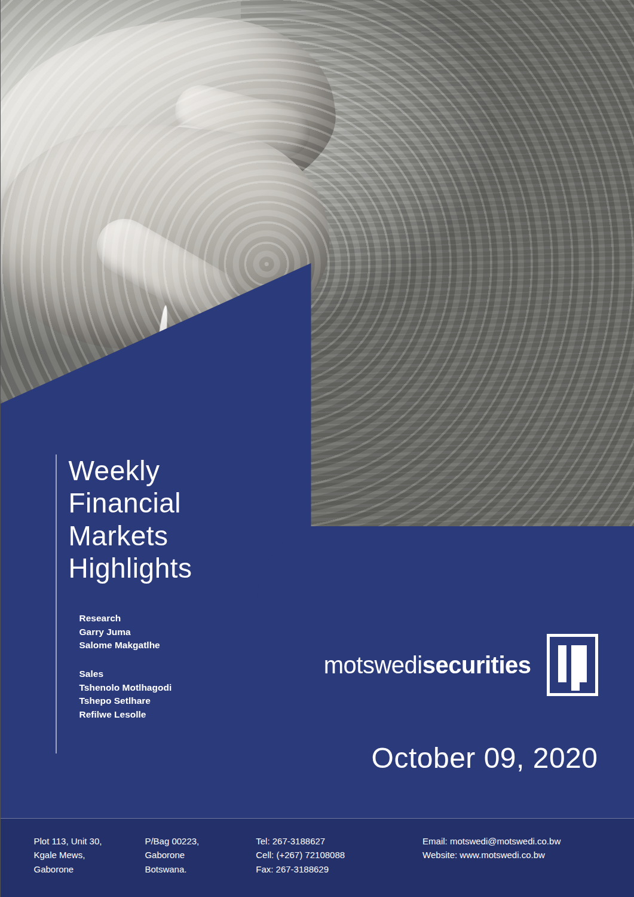Weekly
Financial
Markets
Highlights
Research
Garry Juma
Salome Makgatlhe
Sales
Tshenolo Motlhagodi
Tshepo Setlhare
Refilwe Lesolle
motswedi securities
October 09, 2020
Plot 113, Unit 30,
Kgale Mews,
Gaborone
P/Bag 00223,
Gaborone
Botswana.
Tel: 267-3188627
Cell: (+267) 72108088
Fax: 267-3188629
Email: motswedi@motswedi.co.bw
Website: www.motswedi.co.bw